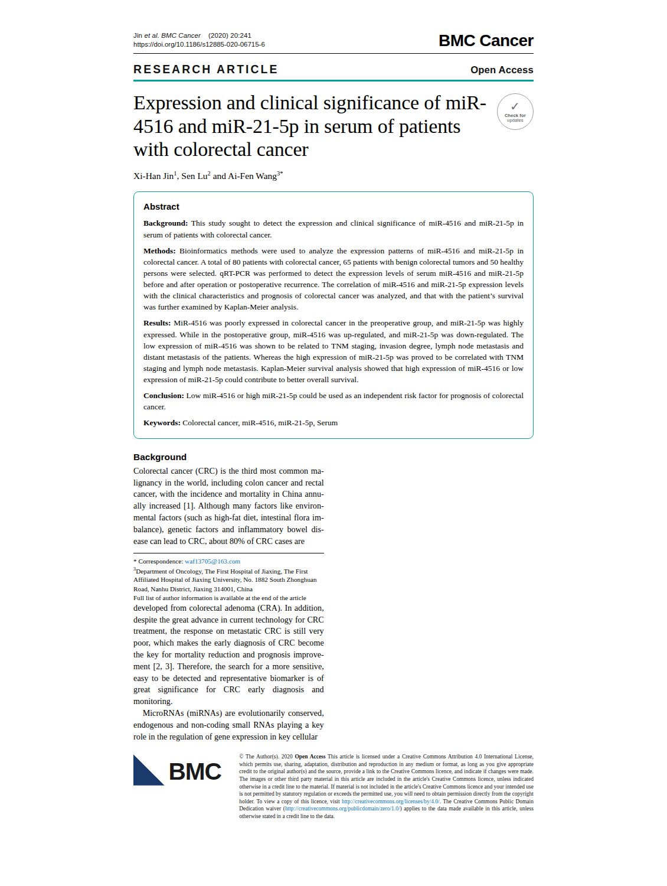Jin et al. BMC Cancer (2020) 20:241
https://doi.org/10.1186/s12885-020-06715-6
BMC Cancer
RESEARCH ARTICLE
Open Access
Expression and clinical significance of miR-4516 and miR-21-5p in serum of patients with colorectal cancer
✓
Check for
updates
Xi-Han Jin1, Sen Lu2 and Ai-Fen Wang3*
Abstract
Background: This study sought to detect the expression and clinical significance of miR-4516 and miR-21-5p in serum of patients with colorectal cancer.
Methods: Bioinformatics methods were used to analyze the expression patterns of miR-4516 and miR-21-5p in colorectal cancer. A total of 80 patients with colorectal cancer, 65 patients with benign colorectal tumors and 50 healthy persons were selected. qRT-PCR was performed to detect the expression levels of serum miR-4516 and miR-21-5p before and after operation or postoperative recurrence. The correlation of miR-4516 and miR-21-5p expression levels with the clinical characteristics and prognosis of colorectal cancer was analyzed, and that with the patient’s survival was further examined by Kaplan-Meier analysis.
Results: MiR-4516 was poorly expressed in colorectal cancer in the preoperative group, and miR-21-5p was highly expressed. While in the postoperative group, miR-4516 was up-regulated, and miR-21-5p was down-regulated. The low expression of miR-4516 was shown to be related to TNM staging, invasion degree, lymph node metastasis and distant metastasis of the patients. Whereas the high expression of miR-21-5p was proved to be correlated with TNM staging and lymph node metastasis. Kaplan-Meier survival analysis showed that high expression of miR-4516 or low expression of miR-21-5p could contribute to better overall survival.
Conclusion: Low miR-4516 or high miR-21-5p could be used as an independent risk factor for prognosis of colorectal cancer.
Keywords: Colorectal cancer, miR-4516, miR-21-5p, Serum
Background
Colorectal cancer (CRC) is the third most common malignancy in the world, including colon cancer and rectal cancer, with the incidence and mortality in China annually increased [1]. Although many factors like environmental factors (such as high-fat diet, intestinal flora imbalance), genetic factors and inflammatory bowel disease can lead to CRC, about 80% of CRC cases are
* Correspondence: waf13705@163.com
3Department of Oncology, The First Hospital of Jiaxing, The First Affiliated Hospital of Jiaxing University, No. 1882 South Zhonghuan Road, Nanhu District, Jiaxing 314001, China
Full list of author information is available at the end of the article
developed from colorectal adenoma (CRA). In addition, despite the great advance in current technology for CRC treatment, the response on metastatic CRC is still very poor, which makes the early diagnosis of CRC become the key for mortality reduction and prognosis improvement [2, 3]. Therefore, the search for a more sensitive, easy to be detected and representative biomarker is of great significance for CRC early diagnosis and monitoring.
MicroRNAs (miRNAs) are evolutionarily conserved, endogenous and non-coding small RNAs playing a key role in the regulation of gene expression in key cellular
BMC
© The Author(s). 2020 Open Access This article is licensed under a Creative Commons Attribution 4.0 International License, which permits use, sharing, adaptation, distribution and reproduction in any medium or format, as long as you give appropriate credit to the original author(s) and the source, provide a link to the Creative Commons licence, and indicate if changes were made. The images or other third party material in this article are included in the article's Creative Commons licence, unless indicated otherwise in a credit line to the material. If material is not included in the article's Creative Commons licence and your intended use is not permitted by statutory regulation or exceeds the permitted use, you will need to obtain permission directly from the copyright holder. To view a copy of this licence, visit http://creativecommons.org/licenses/by/4.0/. The Creative Commons Public Domain Dedication waiver (http://creativecommons.org/publicdomain/zero/1.0/) applies to the data made available in this article, unless otherwise stated in a credit line to the data.